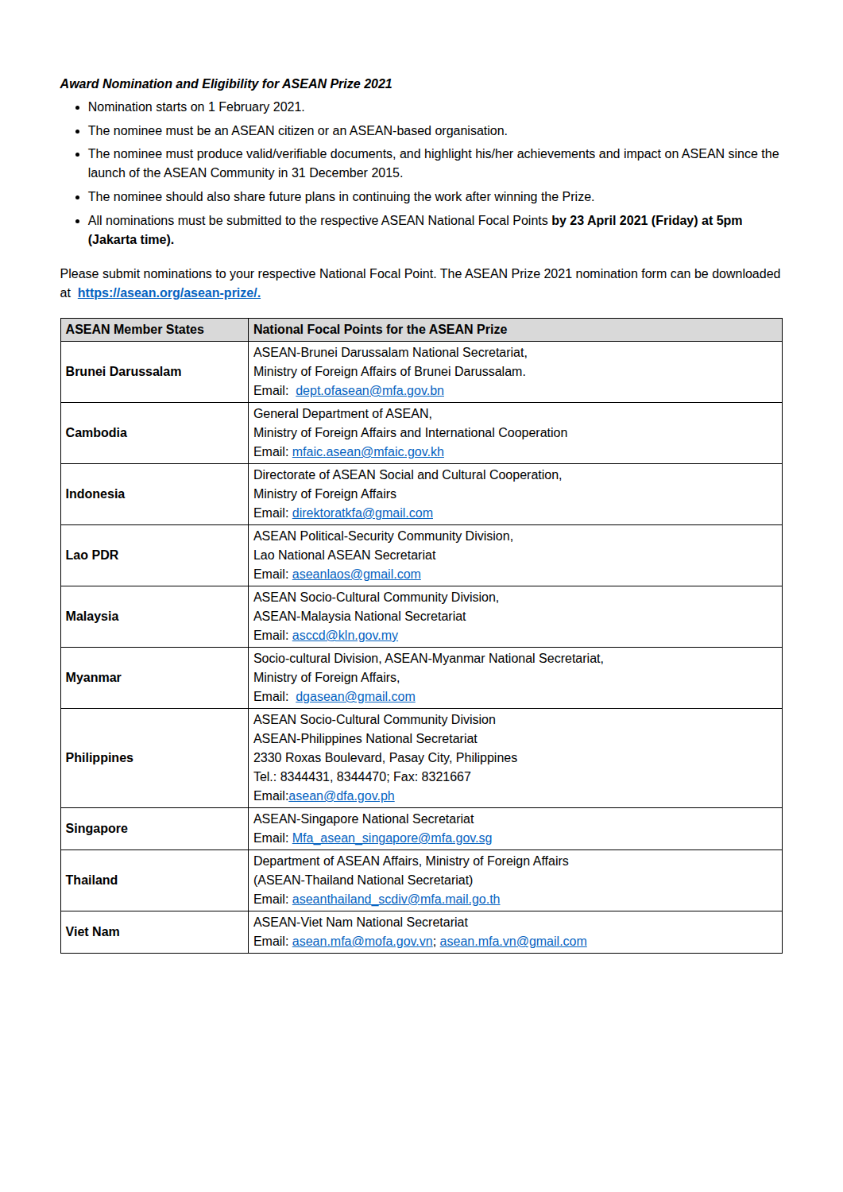Award Nomination and Eligibility for ASEAN Prize 2021
Nomination starts on 1 February 2021.
The nominee must be an ASEAN citizen or an ASEAN-based organisation.
The nominee must produce valid/verifiable documents, and highlight his/her achievements and impact on ASEAN since the launch of the ASEAN Community in 31 December 2015.
The nominee should also share future plans in continuing the work after winning the Prize.
All nominations must be submitted to the respective ASEAN National Focal Points by 23 April 2021 (Friday) at 5pm (Jakarta time).
Please submit nominations to your respective National Focal Point. The ASEAN Prize 2021 nomination form can be downloaded at https://asean.org/asean-prize/.
| ASEAN Member States | National Focal Points for the ASEAN Prize |
| --- | --- |
| Brunei Darussalam | ASEAN-Brunei Darussalam National Secretariat, Ministry of Foreign Affairs of Brunei Darussalam. Email: dept.ofasean@mfa.gov.bn |
| Cambodia | General Department of ASEAN, Ministry of Foreign Affairs and International Cooperation Email: mfaic.asean@mfaic.gov.kh |
| Indonesia | Directorate of ASEAN Social and Cultural Cooperation, Ministry of Foreign Affairs Email: direktoratkfa@gmail.com |
| Lao PDR | ASEAN Political-Security Community Division, Lao National ASEAN Secretariat Email: aseanlaos@gmail.com |
| Malaysia | ASEAN Socio-Cultural Community Division, ASEAN-Malaysia National Secretariat Email: asccd@kln.gov.my |
| Myanmar | Socio-cultural Division, ASEAN-Myanmar National Secretariat, Ministry of Foreign Affairs, Email: dgasean@gmail.com |
| Philippines | ASEAN Socio-Cultural Community Division ASEAN-Philippines National Secretariat 2330 Roxas Boulevard, Pasay City, Philippines Tel.: 8344431, 8344470; Fax: 8321667 Email: asean@dfa.gov.ph |
| Singapore | ASEAN-Singapore National Secretariat Email: Mfa_asean_singapore@mfa.gov.sg |
| Thailand | Department of ASEAN Affairs, Ministry of Foreign Affairs (ASEAN-Thailand National Secretariat) Email: aseanthailand_scdiv@mfa.mail.go.th |
| Viet Nam | ASEAN-Viet Nam National Secretariat Email: asean.mfa@mofa.gov.vn ; asean.mfa.vn@gmail.com |